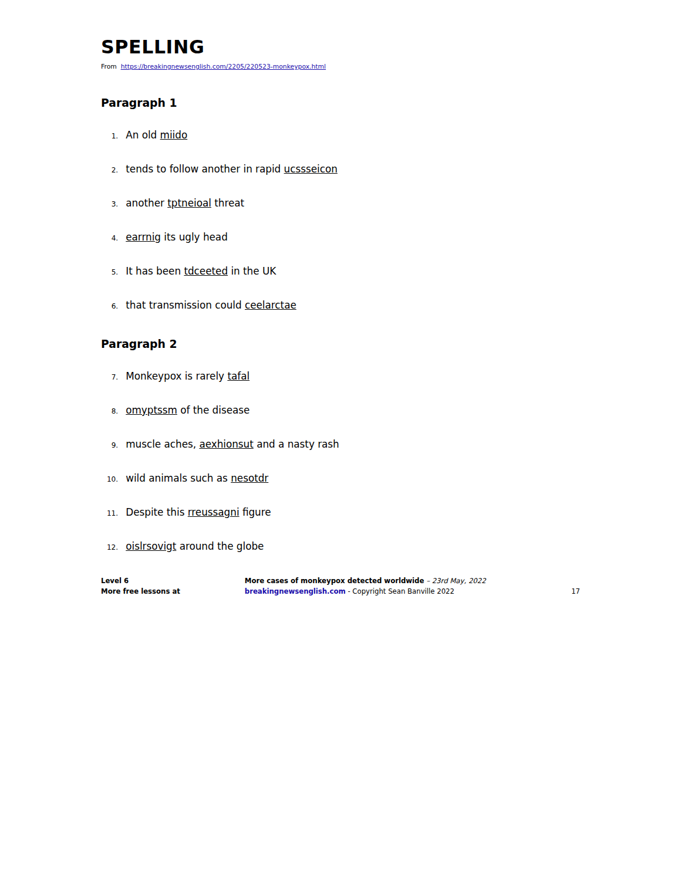SPELLING
From https://breakingnewsenglish.com/2205/220523-monkeypox.html
Paragraph 1
An old miido
tends to follow another in rapid ucssseicon
another tptneioal threat
earrnig its ugly head
It has been tdceeted in the UK
that transmission could ceelarctae
Paragraph 2
Monkeypox is rarely tafal
omyptssm of the disease
muscle aches, aexhionsut and a nasty rash
wild animals such as nesotdr
Despite this rreussagni figure
oislrsovigt around the globe
| Level 6 | More cases of monkeypox detected worldwide – 23rd May, 2022 | |
| More free lessons at | breakingnewsenglish.com - Copyright Sean Banville 2022 | 17 |